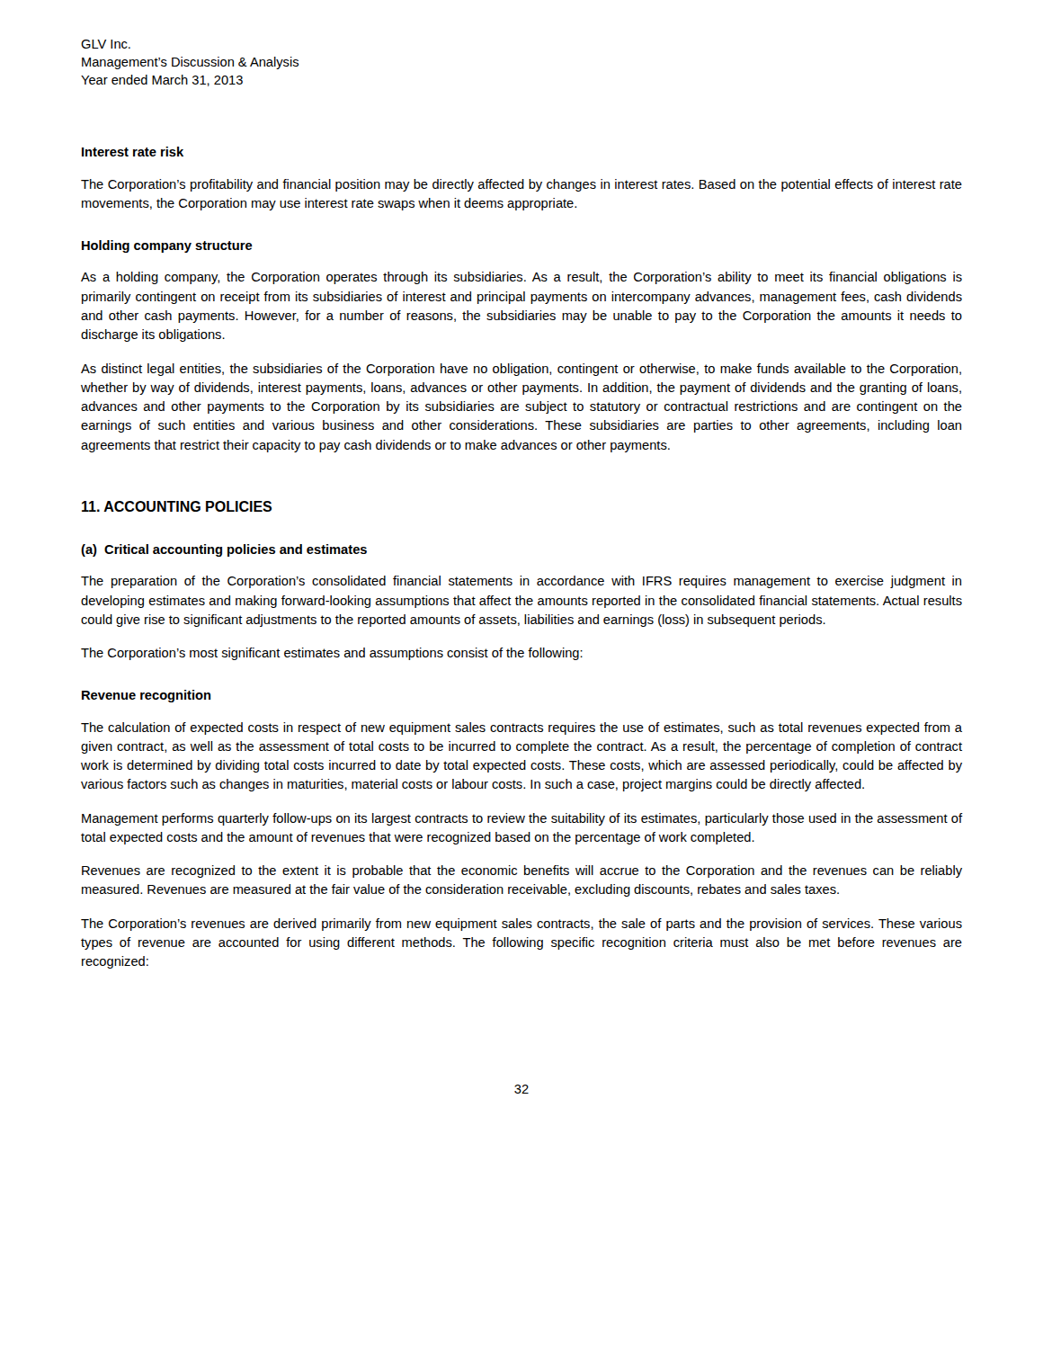GLV Inc.
Management’s Discussion & Analysis
Year ended March 31, 2013
Interest rate risk
The Corporation’s profitability and financial position may be directly affected by changes in interest rates. Based on the potential effects of interest rate movements, the Corporation may use interest rate swaps when it deems appropriate.
Holding company structure
As a holding company, the Corporation operates through its subsidiaries. As a result, the Corporation’s ability to meet its financial obligations is primarily contingent on receipt from its subsidiaries of interest and principal payments on intercompany advances, management fees, cash dividends and other cash payments. However, for a number of reasons, the subsidiaries may be unable to pay to the Corporation the amounts it needs to discharge its obligations.
As distinct legal entities, the subsidiaries of the Corporation have no obligation, contingent or otherwise, to make funds available to the Corporation, whether by way of dividends, interest payments, loans, advances or other payments. In addition, the payment of dividends and the granting of loans, advances and other payments to the Corporation by its subsidiaries are subject to statutory or contractual restrictions and are contingent on the earnings of such entities and various business and other considerations. These subsidiaries are parties to other agreements, including loan agreements that restrict their capacity to pay cash dividends or to make advances or other payments.
11. ACCOUNTING POLICIES
(a) Critical accounting policies and estimates
The preparation of the Corporation’s consolidated financial statements in accordance with IFRS requires management to exercise judgment in developing estimates and making forward-looking assumptions that affect the amounts reported in the consolidated financial statements. Actual results could give rise to significant adjustments to the reported amounts of assets, liabilities and earnings (loss) in subsequent periods.
The Corporation’s most significant estimates and assumptions consist of the following:
Revenue recognition
The calculation of expected costs in respect of new equipment sales contracts requires the use of estimates, such as total revenues expected from a given contract, as well as the assessment of total costs to be incurred to complete the contract. As a result, the percentage of completion of contract work is determined by dividing total costs incurred to date by total expected costs. These costs, which are assessed periodically, could be affected by various factors such as changes in maturities, material costs or labour costs. In such a case, project margins could be directly affected.
Management performs quarterly follow-ups on its largest contracts to review the suitability of its estimates, particularly those used in the assessment of total expected costs and the amount of revenues that were recognized based on the percentage of work completed.
Revenues are recognized to the extent it is probable that the economic benefits will accrue to the Corporation and the revenues can be reliably measured. Revenues are measured at the fair value of the consideration receivable, excluding discounts, rebates and sales taxes.
The Corporation’s revenues are derived primarily from new equipment sales contracts, the sale of parts and the provision of services. These various types of revenue are accounted for using different methods. The following specific recognition criteria must also be met before revenues are recognized:
32